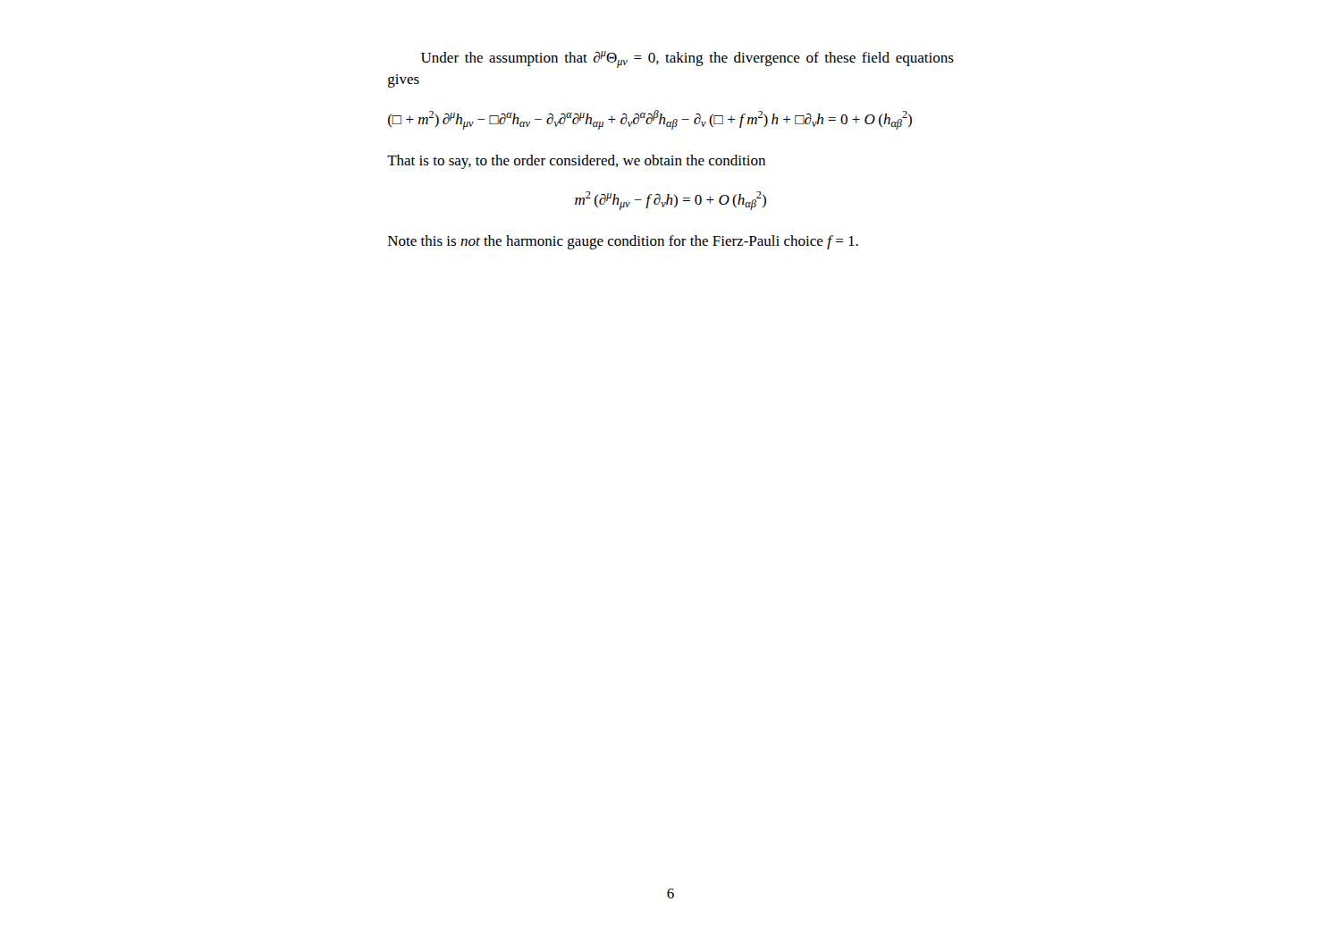Under the assumption that ∂μΘμν = 0, taking the divergence of these field equations gives
(□ + m2) ∂μhμν − □∂αhαν − ∂ν∂α∂μhαμ + ∂ν∂α∂βhαβ − ∂ν (□ + f m2) h + □∂νh = 0 + O (hαβ2)
That is to say, to the order considered, we obtain the condition
m2 (∂μhμν − f ∂νh) = 0 + O (hαβ2)
Note this is not the harmonic gauge condition for the Fierz-Pauli choice f = 1.
6